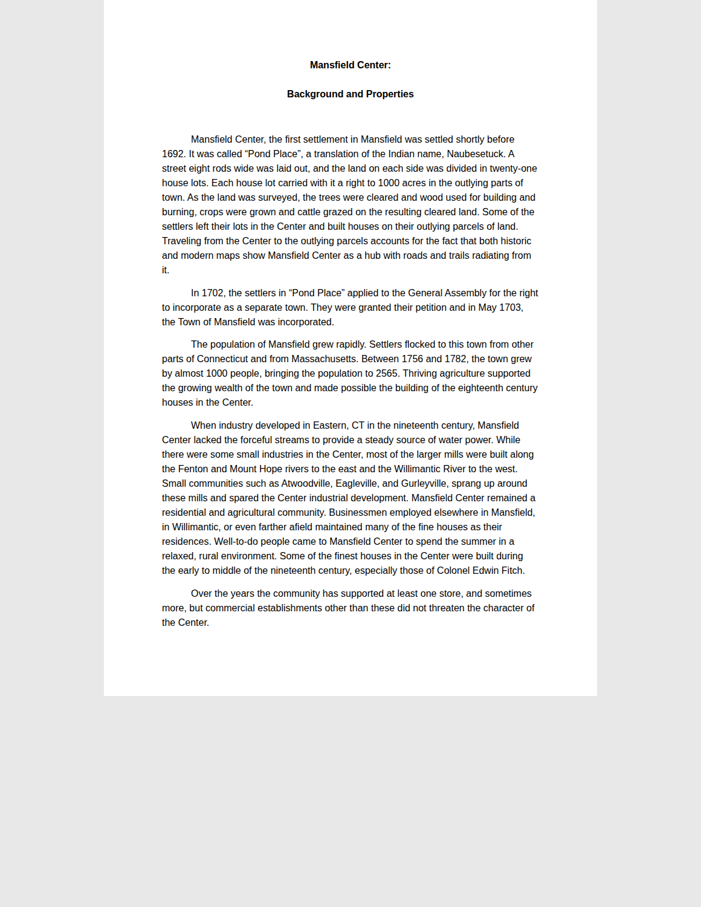Mansfield Center:Background and Properties
Mansfield Center, the first settlement in Mansfield was settled shortly before 1692. It was called “Pond Place”, a translation of the Indian name, Naubesetuck. A street eight rods wide was laid out, and the land on each side was divided in twenty-one house lots. Each house lot carried with it a right to 1000 acres in the outlying parts of town. As the land was surveyed, the trees were cleared and wood used for building and burning, crops were grown and cattle grazed on the resulting cleared land. Some of the settlers left their lots in the Center and built houses on their outlying parcels of land. Traveling from the Center to the outlying parcels accounts for the fact that both historic and modern maps show Mansfield Center as a hub with roads and trails radiating from it.
In 1702, the settlers in “Pond Place” applied to the General Assembly for the right to incorporate as a separate town. They were granted their petition and in May 1703, the Town of Mansfield was incorporated.
The population of Mansfield grew rapidly. Settlers flocked to this town from other parts of Connecticut and from Massachusetts. Between 1756 and 1782, the town grew by almost 1000 people, bringing the population to 2565. Thriving agriculture supported the growing wealth of the town and made possible the building of the eighteenth century houses in the Center.
When industry developed in Eastern, CT in the nineteenth century, Mansfield Center lacked the forceful streams to provide a steady source of water power. While there were some small industries in the Center, most of the larger mills were built along the Fenton and Mount Hope rivers to the east and the Willimantic River to the west. Small communities such as Atwoodville, Eagleville, and Gurleyville, sprang up around these mills and spared the Center industrial development. Mansfield Center remained a residential and agricultural community. Businessmen employed elsewhere in Mansfield, in Willimantic, or even farther afield maintained many of the fine houses as their residences. Well-to-do people came to Mansfield Center to spend the summer in a relaxed, rural environment. Some of the finest houses in the Center were built during the early to middle of the nineteenth century, especially those of Colonel Edwin Fitch.
Over the years the community has supported at least one store, and sometimes more, but commercial establishments other than these did not threaten the character of the Center.